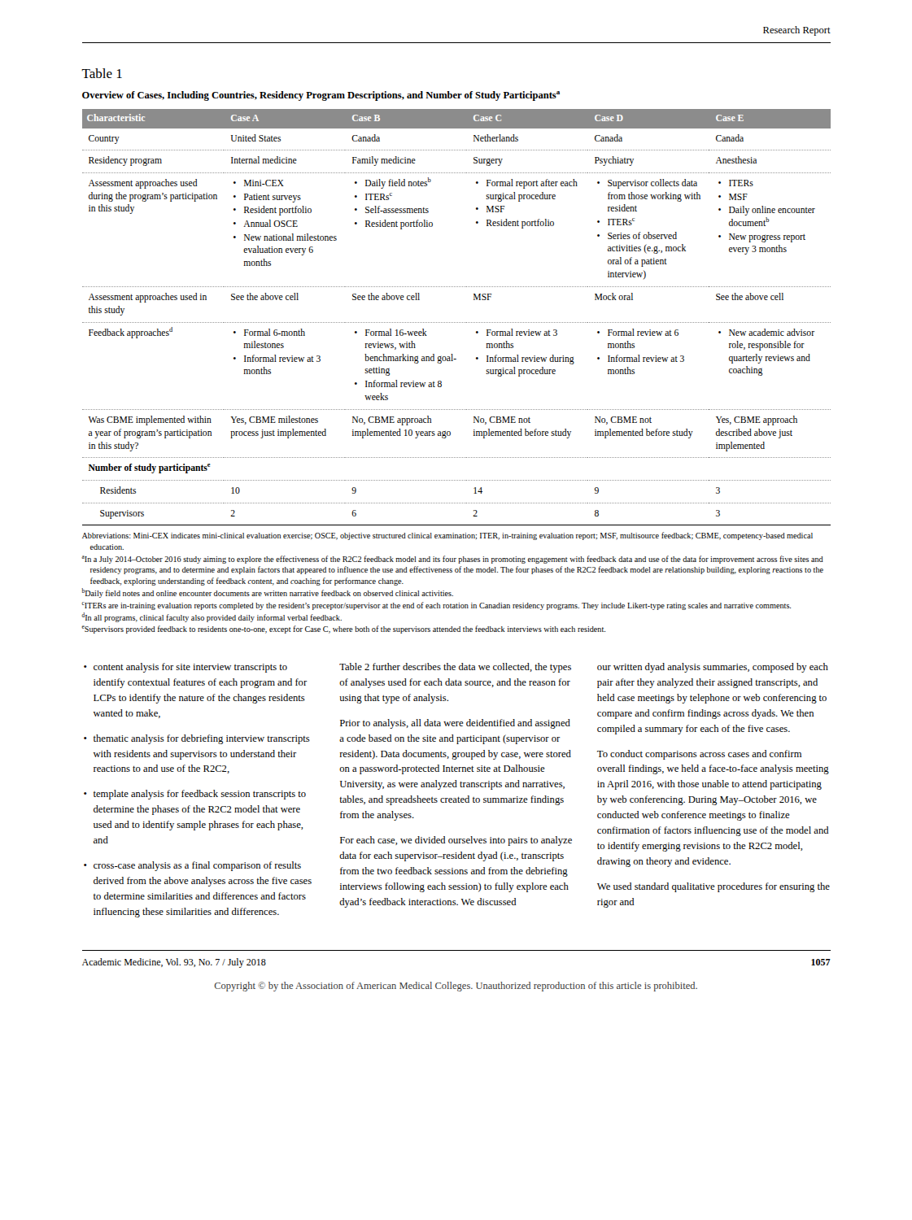Research Report
Table 1
Overview of Cases, Including Countries, Residency Program Descriptions, and Number of Study Participantsa
| Characteristic | Case A | Case B | Case C | Case D | Case E |
| --- | --- | --- | --- | --- | --- |
| Country | United States | Canada | Netherlands | Canada | Canada |
| Residency program | Internal medicine | Family medicine | Surgery | Psychiatry | Anesthesia |
| Assessment approaches used during the program’s participation in this study | Mini-CEX Patient surveys Resident portfolio Annual OSCE New national milestones evaluation every 6 months | Daily field notes b ITERs c Self-assessments Resident portfolio | Formal report after each surgical procedure MSF Resident portfolio | Supervisor collects data from those working with resident ITERs c Series of observed activities (e.g., mock oral of a patient interview) | ITERs MSF Daily online encounter document b New progress report every 3 months |
| Assessment approaches used in this study | See the above cell | See the above cell | MSF | Mock oral | See the above cell |
| Feedback approaches d | Formal 6-month milestones Informal review at 3 months | Formal 16-week reviews, with benchmarking and goal-setting Informal review at 8 weeks | Formal review at 3 months Informal review during surgical procedure | Formal review at 6 months Informal review at 3 months | New academic advisor role, responsible for quarterly reviews and coaching |
| Was CBME implemented within a year of program’s participation in this study? | Yes, CBME milestones process just implemented | No, CBME approach implemented 10 years ago | No, CBME not implemented before study | No, CBME not implemented before study | Yes, CBME approach described above just implemented |
| Number of study participants e |
| Residents | 10 | 9 | 14 | 9 | 3 |
| Supervisors | 2 | 6 | 2 | 8 | 3 |
Abbreviations: Mini-CEX indicates mini-clinical evaluation exercise; OSCE, objective structured clinical examination; ITER, in-training evaluation report; MSF, multisource feedback; CBME, competency-based medical education.
a In a July 2014–October 2016 study aiming to explore the effectiveness of the R2C2 feedback model and its four phases in promoting engagement with feedback data and use of the data for improvement across five sites and residency programs, and to determine and explain factors that appeared to influence the use and effectiveness of the model. The four phases of the R2C2 feedback model are relationship building, exploring reactions to the feedback, exploring understanding of feedback content, and coaching for performance change.
b Daily field notes and online encounter documents are written narrative feedback on observed clinical activities.
c ITERs are in-training evaluation reports completed by the resident’s preceptor/supervisor at the end of each rotation in Canadian residency programs. They include Likert-type rating scales and narrative comments.
d In all programs, clinical faculty also provided daily informal verbal feedback.
e Supervisors provided feedback to residents one-to-one, except for Case C, where both of the supervisors attended the feedback interviews with each resident.
content analysis for site interview transcripts to identify contextual features of each program and for LCPs to identify the nature of the changes residents wanted to make,
thematic analysis for debriefing interview transcripts with residents and supervisors to understand their reactions to and use of the R2C2,
template analysis for feedback session transcripts to determine the phases of the R2C2 model that were used and to identify sample phrases for each phase, and
cross-case analysis as a final comparison of results derived from the above analyses across the five cases to determine similarities and differences and factors influencing these similarities and differences.
Table 2 further describes the data we collected, the types of analyses used for each data source, and the reason for using that type of analysis.
Prior to analysis, all data were deidentified and assigned a code based on the site and participant (supervisor or resident). Data documents, grouped by case, were stored on a password-protected Internet site at Dalhousie University, as were analyzed transcripts and narratives, tables, and spreadsheets created to summarize findings from the analyses.
For each case, we divided ourselves into pairs to analyze data for each supervisor–resident dyad (i.e., transcripts from the two feedback sessions and from the debriefing interviews following each session) to fully explore each dyad’s feedback interactions. We discussed
our written dyad analysis summaries, composed by each pair after they analyzed their assigned transcripts, and held case meetings by telephone or web conferencing to compare and confirm findings across dyads. We then compiled a summary for each of the five cases.
To conduct comparisons across cases and confirm overall findings, we held a face-to-face analysis meeting in April 2016, with those unable to attend participating by web conferencing. During May–October 2016, we conducted web conference meetings to finalize confirmation of factors influencing use of the model and to identify emerging revisions to the R2C2 model, drawing on theory and evidence.
We used standard qualitative procedures for ensuring the rigor and
Academic Medicine, Vol. 93, No. 7 / July 2018
1057
Copyright © by the Association of American Medical Colleges. Unauthorized reproduction of this article is prohibited.